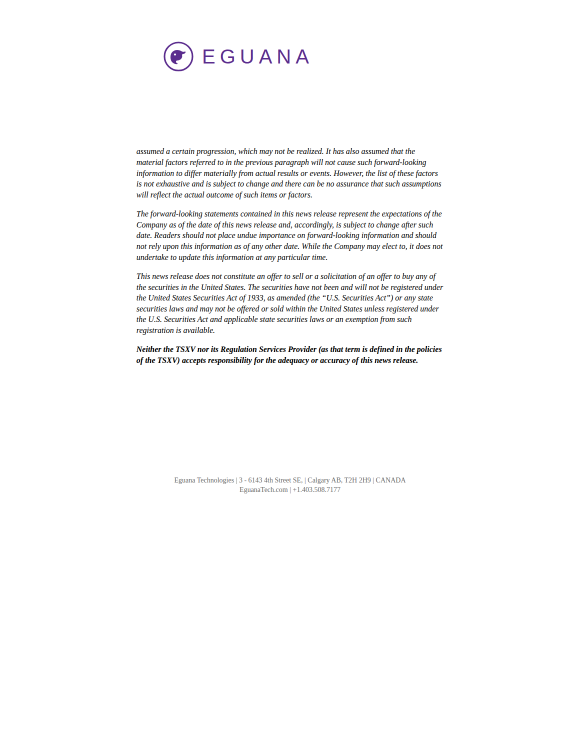EGUANA
assumed a certain progression, which may not be realized. It has also assumed that the material factors referred to in the previous paragraph will not cause such forward-looking information to differ materially from actual results or events. However, the list of these factors is not exhaustive and is subject to change and there can be no assurance that such assumptions will reflect the actual outcome of such items or factors.
The forward-looking statements contained in this news release represent the expectations of the Company as of the date of this news release and, accordingly, is subject to change after such date. Readers should not place undue importance on forward-looking information and should not rely upon this information as of any other date. While the Company may elect to, it does not undertake to update this information at any particular time.
This news release does not constitute an offer to sell or a solicitation of an offer to buy any of the securities in the United States. The securities have not been and will not be registered under the United States Securities Act of 1933, as amended (the “U.S. Securities Act”) or any state securities laws and may not be offered or sold within the United States unless registered under the U.S. Securities Act and applicable state securities laws or an exemption from such registration is available.
Neither the TSXV nor its Regulation Services Provider (as that term is defined in the policies of the TSXV) accepts responsibility for the adequacy or accuracy of this news release.
Eguana Technologies | 3 - 6143 4th Street SE, | Calgary AB, T2H 2H9 | CANADA
EguanaTech.com | +1.403.508.7177